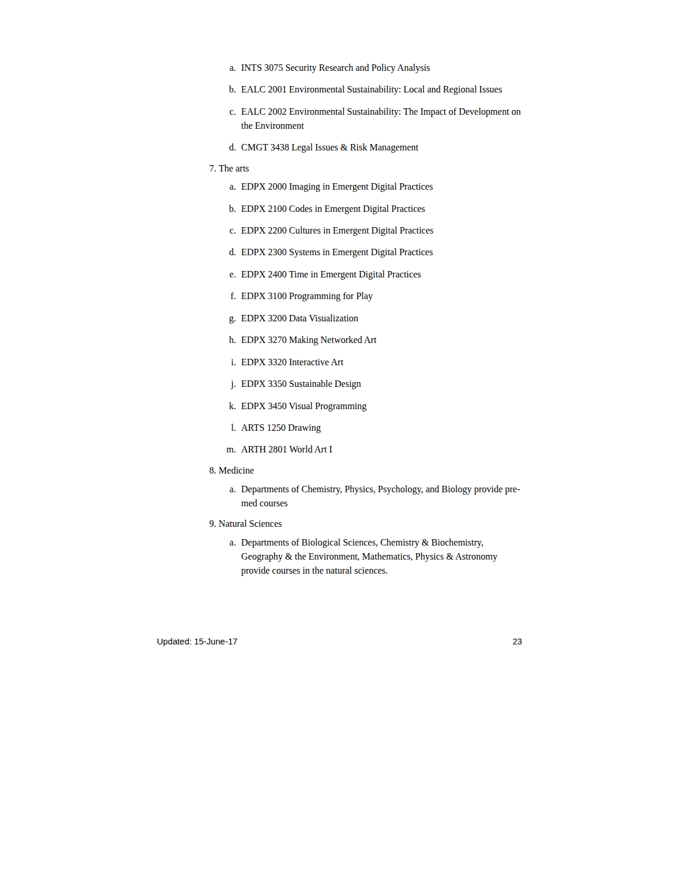INTS 3075 Security Research and Policy Analysis
EALC 2001 Environmental Sustainability: Local and Regional Issues
EALC 2002 Environmental Sustainability: The Impact of Development on the Environment
CMGT 3438 Legal Issues & Risk Management
The arts
EDPX 2000 Imaging in Emergent Digital Practices
EDPX 2100 Codes in Emergent Digital Practices
EDPX 2200 Cultures in Emergent Digital Practices
EDPX 2300 Systems in Emergent Digital Practices
EDPX 2400 Time in Emergent Digital Practices
EDPX 3100 Programming for Play
EDPX 3200 Data Visualization
EDPX 3270 Making Networked Art
EDPX 3320 Interactive Art
EDPX 3350 Sustainable Design
EDPX 3450 Visual Programming
ARTS 1250 Drawing
ARTH 2801 World Art I
Medicine
Departments of Chemistry, Physics, Psychology, and Biology provide pre-med courses
Natural Sciences
Departments of Biological Sciences, Chemistry & Biochemistry, Geography & the Environment, Mathematics, Physics & Astronomy provide courses in the natural sciences.
Updated: 15-June-17
23